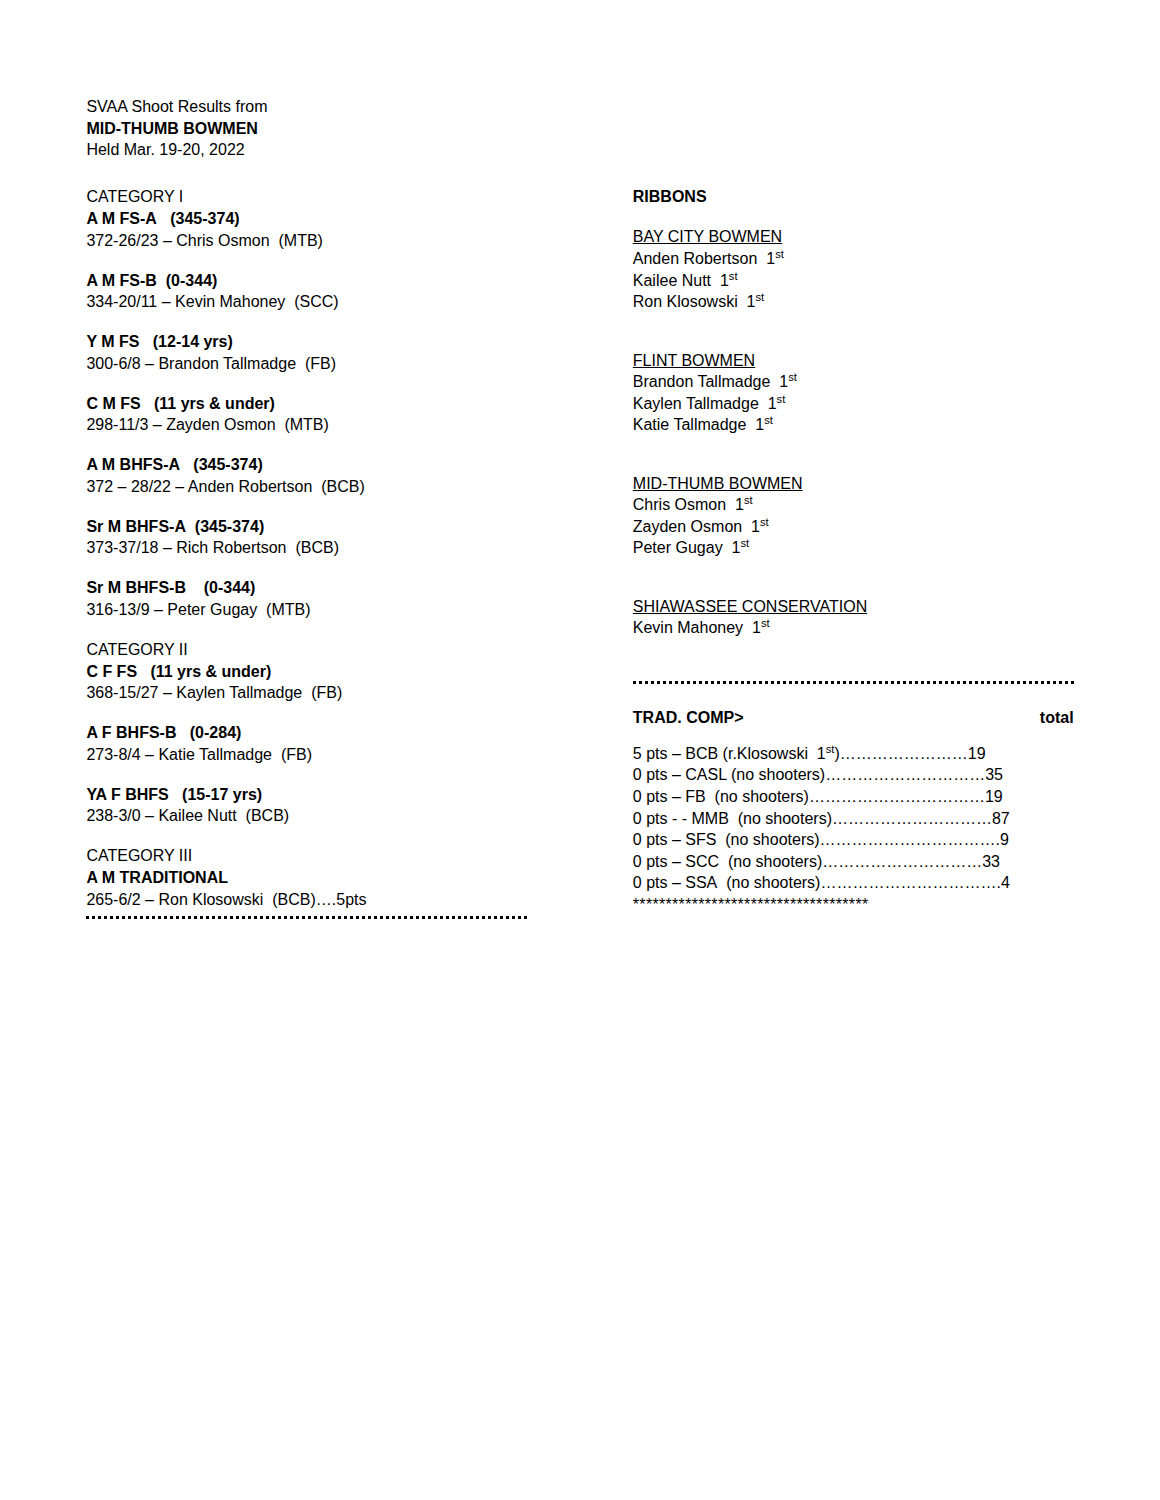SVAA Shoot Results from
MID-THUMB BOWMEN
Held Mar. 19-20, 2022
CATEGORY I
A M FS-A (345-374)
372-26/23 – Chris Osmon (MTB)
A M FS-B (0-344)
334-20/11 – Kevin Mahoney (SCC)
Y M FS (12-14 yrs)
300-6/8 – Brandon Tallmadge (FB)
C M FS (11 yrs & under)
298-11/3 – Zayden Osmon (MTB)
A M BHFS-A (345-374)
372 – 28/22 – Anden Robertson (BCB)
Sr M BHFS-A (345-374)
373-37/18 – Rich Robertson (BCB)
Sr M BHFS-B (0-344)
316-13/9 – Peter Gugay (MTB)
CATEGORY II
C F FS (11 yrs & under)
368-15/27 – Kaylen Tallmadge (FB)
A F BHFS-B (0-284)
273-8/4 – Katie Tallmadge (FB)
YA F BHFS (15-17 yrs)
238-3/0 – Kailee Nutt (BCB)
CATEGORY III
A M TRADITIONAL
265-6/2 – Ron Klosowski (BCB)….5pts
RIBBONS
BAY CITY BOWMEN
Anden Robertson 1st
Kailee Nutt 1st
Ron Klosowski 1st
FLINT BOWMEN
Brandon Tallmadge 1st
Kaylen Tallmadge 1st
Katie Tallmadge 1st
MID-THUMB BOWMEN
Chris Osmon 1st
Zayden Osmon 1st
Peter Gugay 1st
SHIAWASSEE CONSERVATION
Kevin Mahoney 1st
TRAD. COMP> total
5 pts – BCB (r.Klosowski 1st)……………………19
0 pts – CASL (no shooters)…………………………35
0 pts – FB (no shooters)……………………………19
0 pts - - MMB (no shooters)…………………………87
0 pts – SFS (no shooters)…………………………….9
0 pts – SCC (no shooters)…………………………33
0 pts – SSA (no shooters)…………………………….4
************************************